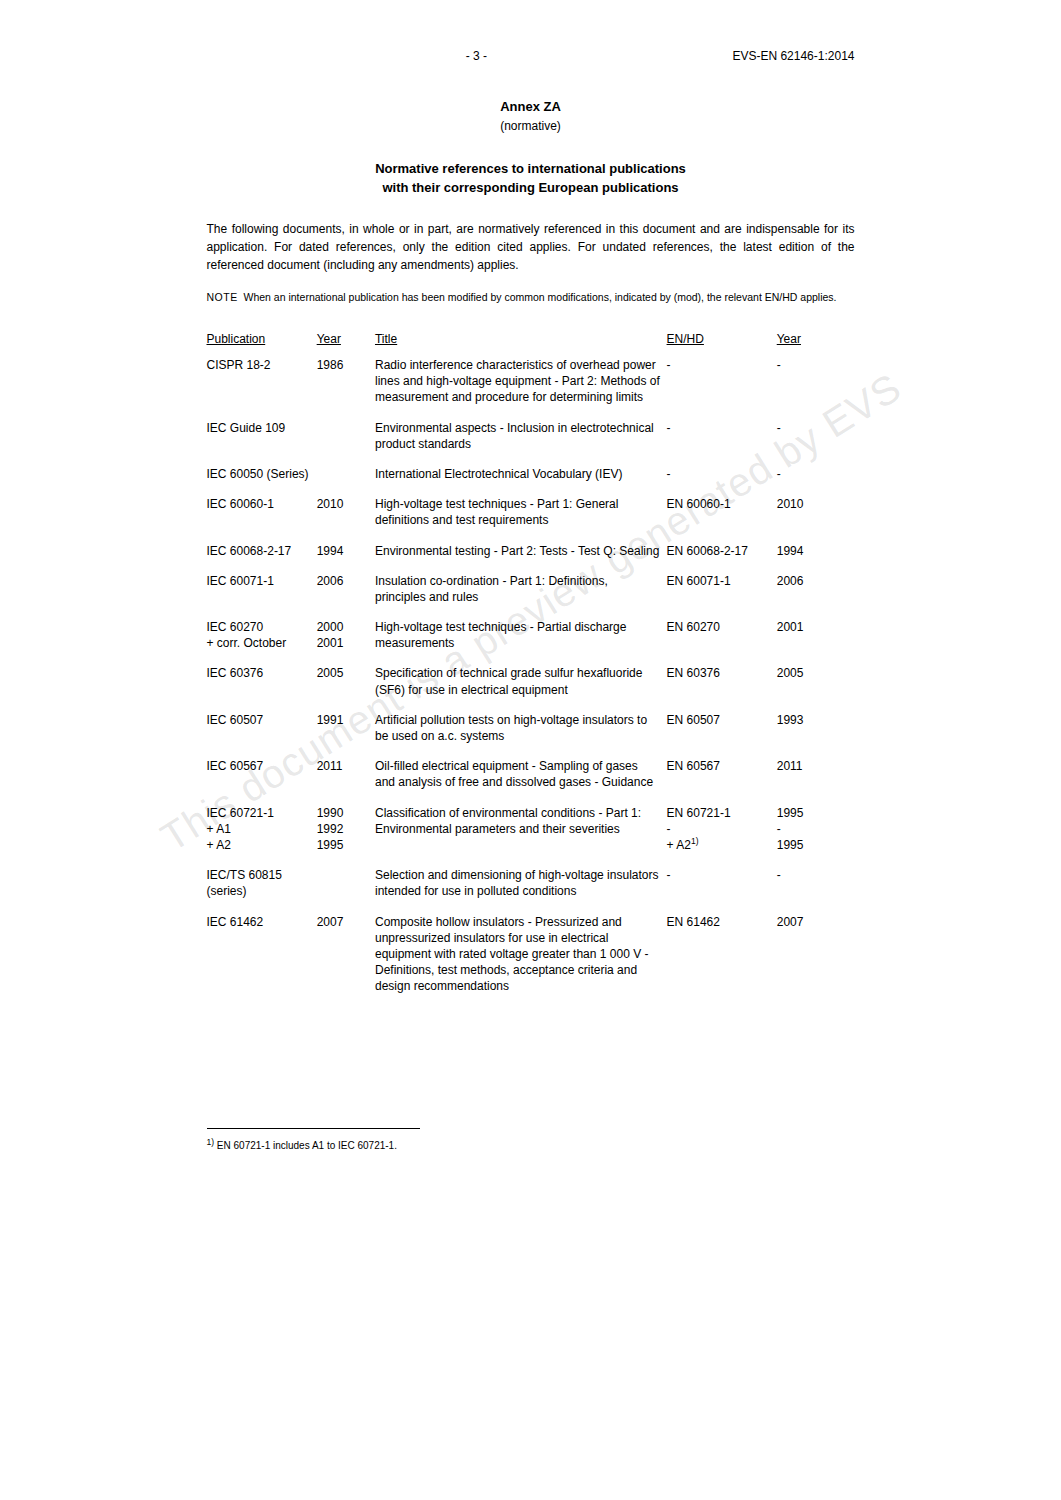This document is a preview generated by EVS
- 3 - EVS-EN 62146-1:2014
Annex ZA
(normative)
Normative references to international publications
with their corresponding European publications
The following documents, in whole or in part, are normatively referenced in this document and are indispensable for its application. For dated references, only the edition cited applies. For undated references, the latest edition of the referenced document (including any amendments) applies.
NOTE When an international publication has been modified by common modifications, indicated by (mod), the relevant EN/HD applies.
| Publication | Year | Title | EN/HD | Year |
| --- | --- | --- | --- | --- |
| CISPR 18-2 | 1986 | Radio interference characteristics of overhead power lines and high-voltage equipment - Part 2: Methods of measurement and procedure for determining limits | - | - |
| IEC Guide 109 | | Environmental aspects - Inclusion in electrotechnical product standards | - | - |
| IEC 60050 (Series) | | International Electrotechnical Vocabulary (IEV) | - | - |
| IEC 60060-1 | 2010 | High-voltage test techniques - Part 1: General definitions and test requirements | EN 60060-1 | 2010 |
| IEC 60068-2-17 | 1994 | Environmental testing - Part 2: Tests - Test Q: Sealing | EN 60068-2-17 | 1994 |
| IEC 60071-1 | 2006 | Insulation co-ordination - Part 1: Definitions, principles and rules | EN 60071-1 | 2006 |
| IEC 60270 + corr. October | 2000 2001 | High-voltage test techniques - Partial discharge measurements | EN 60270 | 2001 |
| IEC 60376 | 2005 | Specification of technical grade sulfur hexafluoride (SF6) for use in electrical equipment | EN 60376 | 2005 |
| IEC 60507 | 1991 | Artificial pollution tests on high-voltage insulators to be used on a.c. systems | EN 60507 | 1993 |
| IEC 60567 | 2011 | Oil-filled electrical equipment - Sampling of gases and analysis of free and dissolved gases - Guidance | EN 60567 | 2011 |
| IEC 60721-1 + A1 + A2 | 1990 1992 1995 | Classification of environmental conditions - Part 1: Environmental parameters and their severities | EN 60721-1 - + A2 1) | 1995 - 1995 |
| IEC/TS 60815 (series) | | Selection and dimensioning of high-voltage insulators intended for use in polluted conditions | - | - |
| IEC 61462 | 2007 | Composite hollow insulators - Pressurized and unpressurized insulators for use in electrical equipment with rated voltage greater than 1 000 V - Definitions, test methods, acceptance criteria and design recommendations | EN 61462 | 2007 |
1) EN 60721-1 includes A1 to IEC 60721-1.